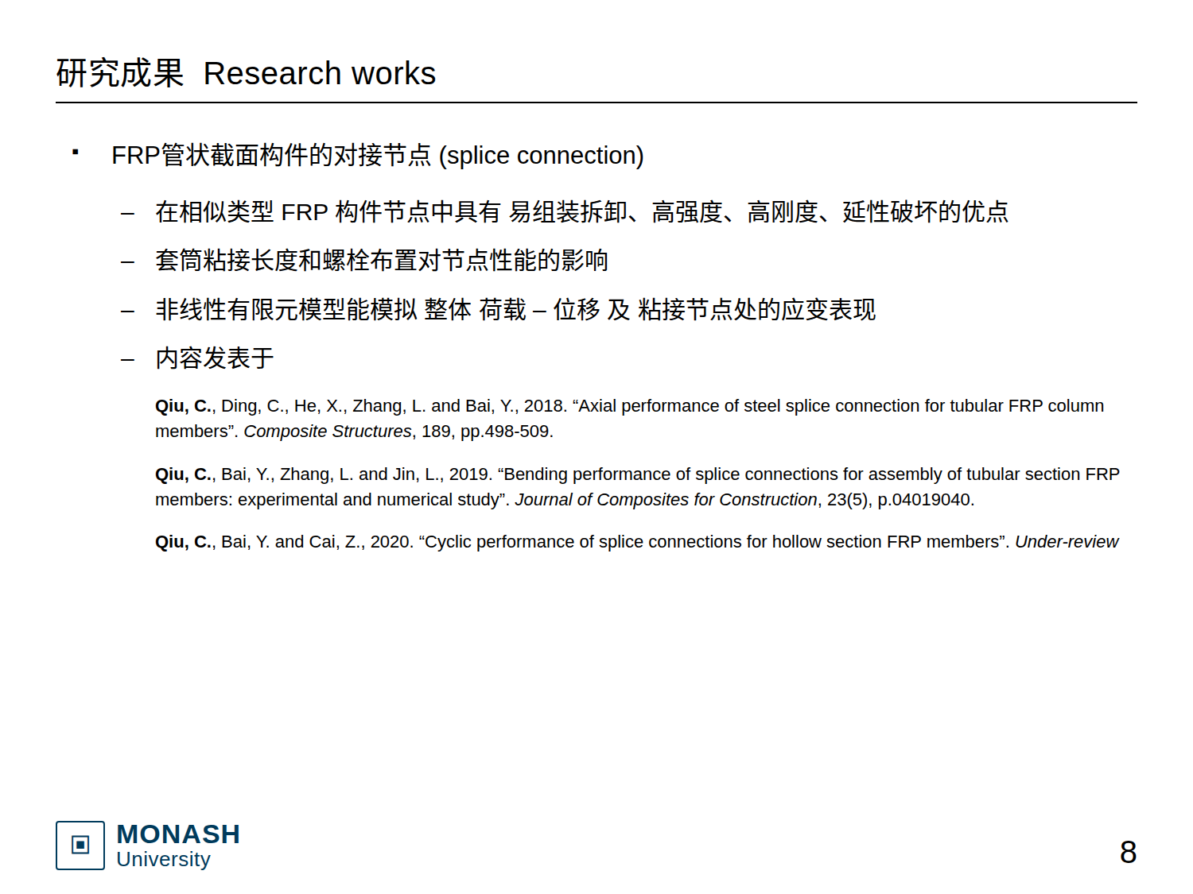研究成果 Research works
FRP管状截面构件的对接节点 (splice connection)
在相似类型 FRP 构件节点中具有 易组装拆卸、高强度、高刚度、延性破坏的优点
套筒粘接长度和螺栓布置对节点性能的影响
非线性有限元模型能模拟 整体 荷载 – 位移 及 粘接节点处的应变表现
内容发表于
Qiu, C., Ding, C., He, X., Zhang, L. and Bai, Y., 2018. “Axial performance of steel splice connection for tubular FRP column members”. Composite Structures, 189, pp.498-509.
Qiu, C., Bai, Y., Zhang, L. and Jin, L., 2019. “Bending performance of splice connections for assembly of tubular section FRP members: experimental and numerical study”. Journal of Composites for Construction, 23(5), p.04019040.
Qiu, C., Bai, Y. and Cai, Z., 2020. “Cyclic performance of splice connections for hollow section FRP members”. Under-review
▣
MONASH
University
8